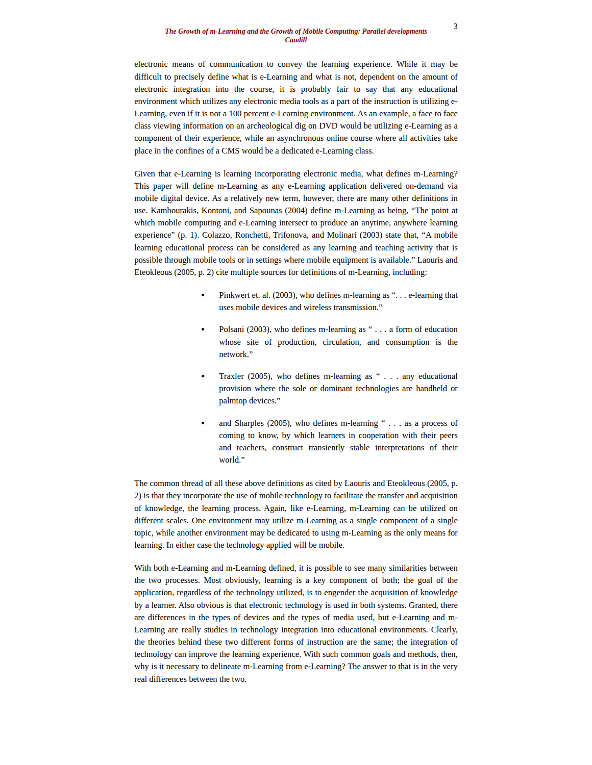3
The Growth of m-Learning and the Growth of Mobile Computing: Parallel developments
Caudill
electronic means of communication to convey the learning experience. While it may be difficult to precisely define what is e-Learning and what is not, dependent on the amount of electronic integration into the course, it is probably fair to say that any educational environment which utilizes any electronic media tools as a part of the instruction is utilizing e-Learning, even if it is not a 100 percent e-Learning environment. As an example, a face to face class viewing information on an archeological dig on DVD would be utilizing e-Learning as a component of their experience, while an asynchronous online course where all activities take place in the confines of a CMS would be a dedicated e-Learning class.
Given that e-Learning is learning incorporating electronic media, what defines m-Learning? This paper will define m-Learning as any e-Learning application delivered on-demand via mobile digital device. As a relatively new term, however, there are many other definitions in use. Kambourakis, Kontoni, and Sapounas (2004) define m-Learning as being, “The point at which mobile computing and e-Learning intersect to produce an anytime, anywhere learning experience” (p. 1). Colazzo, Ronchetti, Trifonova, and Molinari (2003) state that, “A mobile learning educational process can be considered as any learning and teaching activity that is possible through mobile tools or in settings where mobile equipment is available.” Laouris and Eteokleous (2005, p. 2) cite multiple sources for definitions of m-Learning, including:
Pinkwert et. al. (2003), who defines m-learning as “. . . e-learning that uses mobile devices and wireless transmission.”
Polsani (2003), who defines m-learning as “ . . . a form of education whose site of production, circulation, and consumption is the network.”
Traxler (2005), who defines m-learning as “ . . . any educational provision where the sole or dominant technologies are handheld or palmtop devices.”
and Sharples (2005), who defines m-learning “ . . . as a process of coming to know, by which learners in cooperation with their peers and teachers, construct transiently stable interpretations of their world.”
The common thread of all these above definitions as cited by Laouris and Eteokleous (2005, p. 2) is that they incorporate the use of mobile technology to facilitate the transfer and acquisition of knowledge, the learning process. Again, like e-Learning, m-Learning can be utilized on different scales. One environment may utilize m-Learning as a single component of a single topic, while another environment may be dedicated to using m-Learning as the only means for learning. In either case the technology applied will be mobile.
With both e-Learning and m-Learning defined, it is possible to see many similarities between the two processes. Most obviously, learning is a key component of both; the goal of the application, regardless of the technology utilized, is to engender the acquisition of knowledge by a learner. Also obvious is that electronic technology is used in both systems. Granted, there are differences in the types of devices and the types of media used, but e-Learning and m-Learning are really studies in technology integration into educational environments. Clearly, the theories behind these two different forms of instruction are the same; the integration of technology can improve the learning experience. With such common goals and methods, then, why is it necessary to delineate m-Learning from e-Learning? The answer to that is in the very real differences between the two.